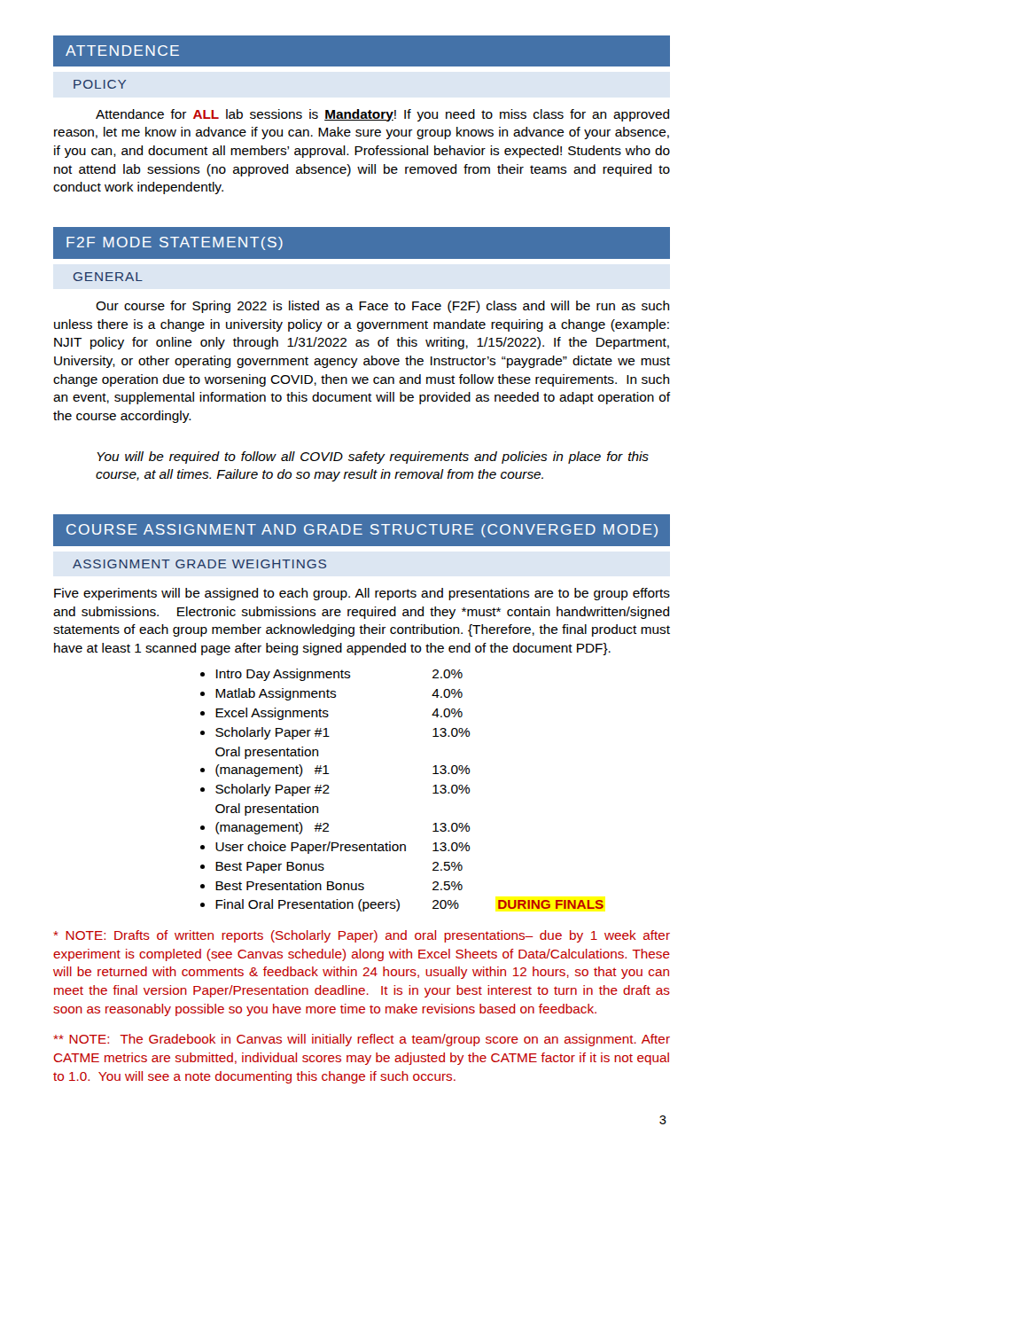ATTENDENCE
POLICY
Attendance for ALL lab sessions is Mandatory! If you need to miss class for an approved reason, let me know in advance if you can. Make sure your group knows in advance of your absence, if you can, and document all members’ approval. Professional behavior is expected! Students who do not attend lab sessions (no approved absence) will be removed from their teams and required to conduct work independently.
F2F MODE STATEMENT(S)
GENERAL
Our course for Spring 2022 is listed as a Face to Face (F2F) class and will be run as such unless there is a change in university policy or a government mandate requiring a change (example: NJIT policy for online only through 1/31/2022 as of this writing, 1/15/2022). If the Department, University, or other operating government agency above the Instructor’s “paygrade” dictate we must change operation due to worsening COVID, then we can and must follow these requirements. In such an event, supplemental information to this document will be provided as needed to adapt operation of the course accordingly.
You will be required to follow all COVID safety requirements and policies in place for this course, at all times. Failure to do so may result in removal from the course.
COURSE ASSIGNMENT AND GRADE STRUCTURE (CONVERGED MODE)
ASSIGNMENT GRADE WEIGHTINGS
Five experiments will be assigned to each group. All reports and presentations are to be group efforts and submissions. Electronic submissions are required and they *must* contain handwritten/signed statements of each group member acknowledging their contribution. {Therefore, the final product must have at least 1 scanned page after being signed appended to the end of the document PDF}.
Intro Day Assignments 2.0%
Matlab Assignments 4.0%
Excel Assignments 4.0%
Scholarly Paper #113.0%
Oral presentation (management) #113.0%
Scholarly Paper #213.0%
Oral presentation (management) #213.0%
User choice Paper/Presentation 13.0%
Best Paper Bonus 2.5%
Best Presentation Bonus 2.5%
Final Oral Presentation (peers) 20% DURING FINALS
* NOTE: Drafts of written reports (Scholarly Paper) and oral presentations– due by 1 week after experiment is completed (see Canvas schedule) along with Excel Sheets of Data/Calculations. These will be returned with comments & feedback within 24 hours, usually within 12 hours, so that you can meet the final version Paper/Presentation deadline. It is in your best interest to turn in the draft as soon as reasonably possible so you have more time to make revisions based on feedback.
** NOTE: The Gradebook in Canvas will initially reflect a team/group score on an assignment. After CATME metrics are submitted, individual scores may be adjusted by the CATME factor if it is not equal to 1.0. You will see a note documenting this change if such occurs.
3